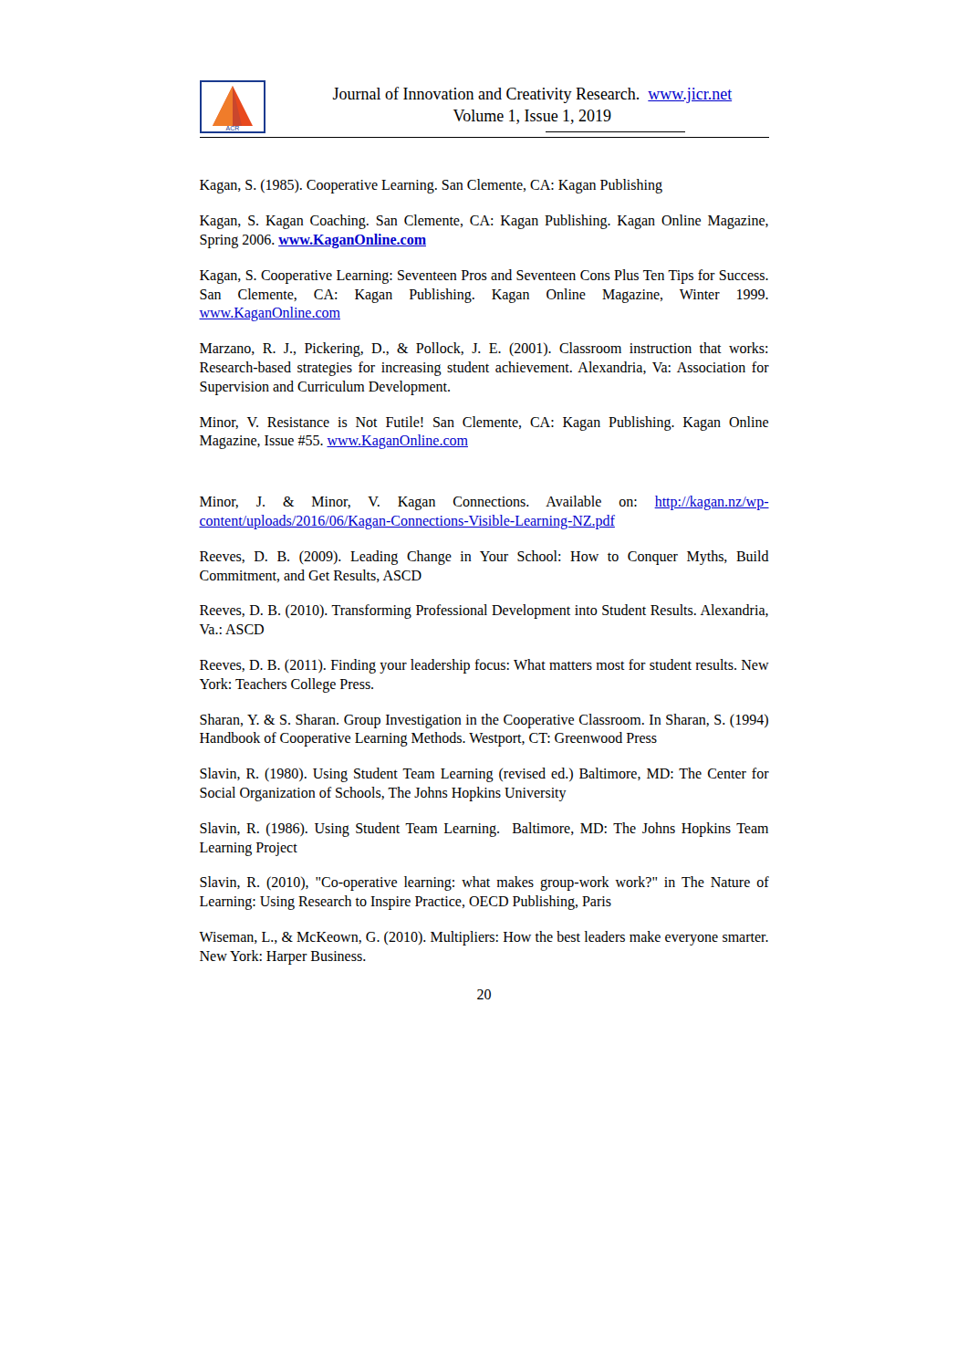ACR
Journal of Innovation and Creativity Research. www.jicr.net
Volume 1, Issue 1, 2019
Kagan, S. (1985). Cooperative Learning. San Clemente, CA: Kagan Publishing
Kagan, S. Kagan Coaching. San Clemente, CA: Kagan Publishing. Kagan Online Magazine, Spring 2006. www.KaganOnline.com
Kagan, S. Cooperative Learning: Seventeen Pros and Seventeen Cons Plus Ten Tips for Success. San Clemente, CA: Kagan Publishing. Kagan Online Magazine, Winter 1999. www.KaganOnline.com
Marzano, R. J., Pickering, D., & Pollock, J. E. (2001). Classroom instruction that works: Research-based strategies for increasing student achievement. Alexandria, Va: Association for Supervision and Curriculum Development.
Minor, V. Resistance is Not Futile! San Clemente, CA: Kagan Publishing. Kagan Online Magazine, Issue #55. www.KaganOnline.com
Minor, J. & Minor, V. Kagan Connections. Available on: http://kagan.nz/wp-content/uploads/2016/06/Kagan-Connections-Visible-Learning-NZ.pdf
Reeves, D. B. (2009). Leading Change in Your School: How to Conquer Myths, Build Commitment, and Get Results, ASCD
Reeves, D. B. (2010). Transforming Professional Development into Student Results. Alexandria, Va.: ASCD
Reeves, D. B. (2011). Finding your leadership focus: What matters most for student results. New York: Teachers College Press.
Sharan, Y. & S. Sharan. Group Investigation in the Cooperative Classroom. In Sharan, S. (1994) Handbook of Cooperative Learning Methods. Westport, CT: Greenwood Press
Slavin, R. (1980). Using Student Team Learning (revised ed.) Baltimore, MD: The Center for Social Organization of Schools, The Johns Hopkins University
Slavin, R. (1986). Using Student Team Learning. Baltimore, MD: The Johns Hopkins Team Learning Project
Slavin, R. (2010), "Co-operative learning: what makes group-work work?" in The Nature of Learning: Using Research to Inspire Practice, OECD Publishing, Paris
Wiseman, L., & McKeown, G. (2010). Multipliers: How the best leaders make everyone smarter. New York: Harper Business.
20